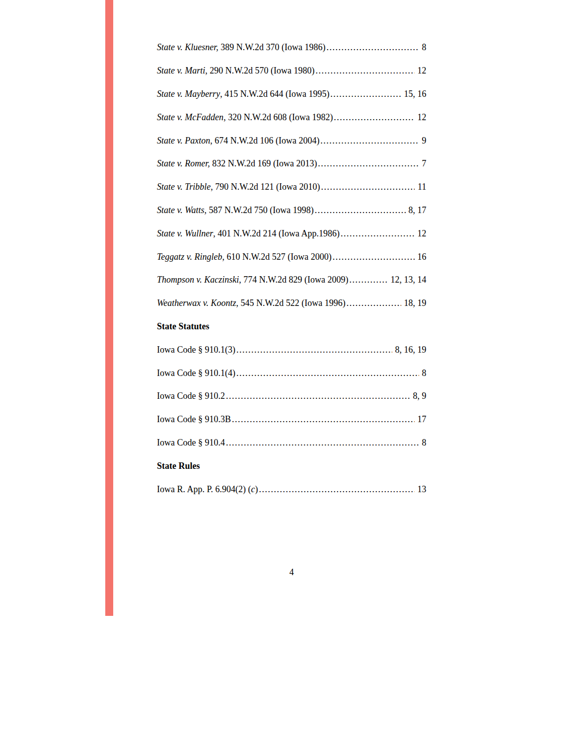State v. Kluesner, 389 N.W.2d 370 (Iowa 1986) .................................................................................................. 8
State v. Marti, 290 N.W.2d 570 (Iowa 1980) .................................................................................................. 12
State v. Mayberry, 415 N.W.2d 644 (Iowa 1995) .................................................................................................. 15, 16
State v. McFadden, 320 N.W.2d 608 (Iowa 1982) .................................................................................................. 12
State v. Paxton, 674 N.W.2d 106 (Iowa 2004) .................................................................................................. 9
State v. Romer, 832 N.W.2d 169 (Iowa 2013) .................................................................................................. 7
State v. Tribble, 790 N.W.2d 121 (Iowa 2010) .................................................................................................. 11
State v. Watts, 587 N.W.2d 750 (Iowa 1998) .................................................................................................. 8, 17
State v. Wullner, 401 N.W.2d 214 (Iowa App.1986) .................................................................................................. 12
Teggatz v. Ringleb, 610 N.W.2d 527 (Iowa 2000) .................................................................................................. 16
Thompson v. Kaczinski, 774 N.W.2d 829 (Iowa 2009) .................................................................................................. 12, 13, 14
Weatherwax v. Koontz, 545 N.W.2d 522 (Iowa 1996) .................................................................................................. 18, 19
State Statutes
Iowa Code § 910.1(3) .................................................................................................. 8, 16, 19
Iowa Code § 910.1(4) .................................................................................................. 8
Iowa Code § 910.2 .................................................................................................. 8, 9
Iowa Code § 910.3B .................................................................................................. 17
Iowa Code § 910.4 .................................................................................................. 8
State Rules
Iowa R. App. P. 6.904(2) (c) .................................................................................................. 13
4